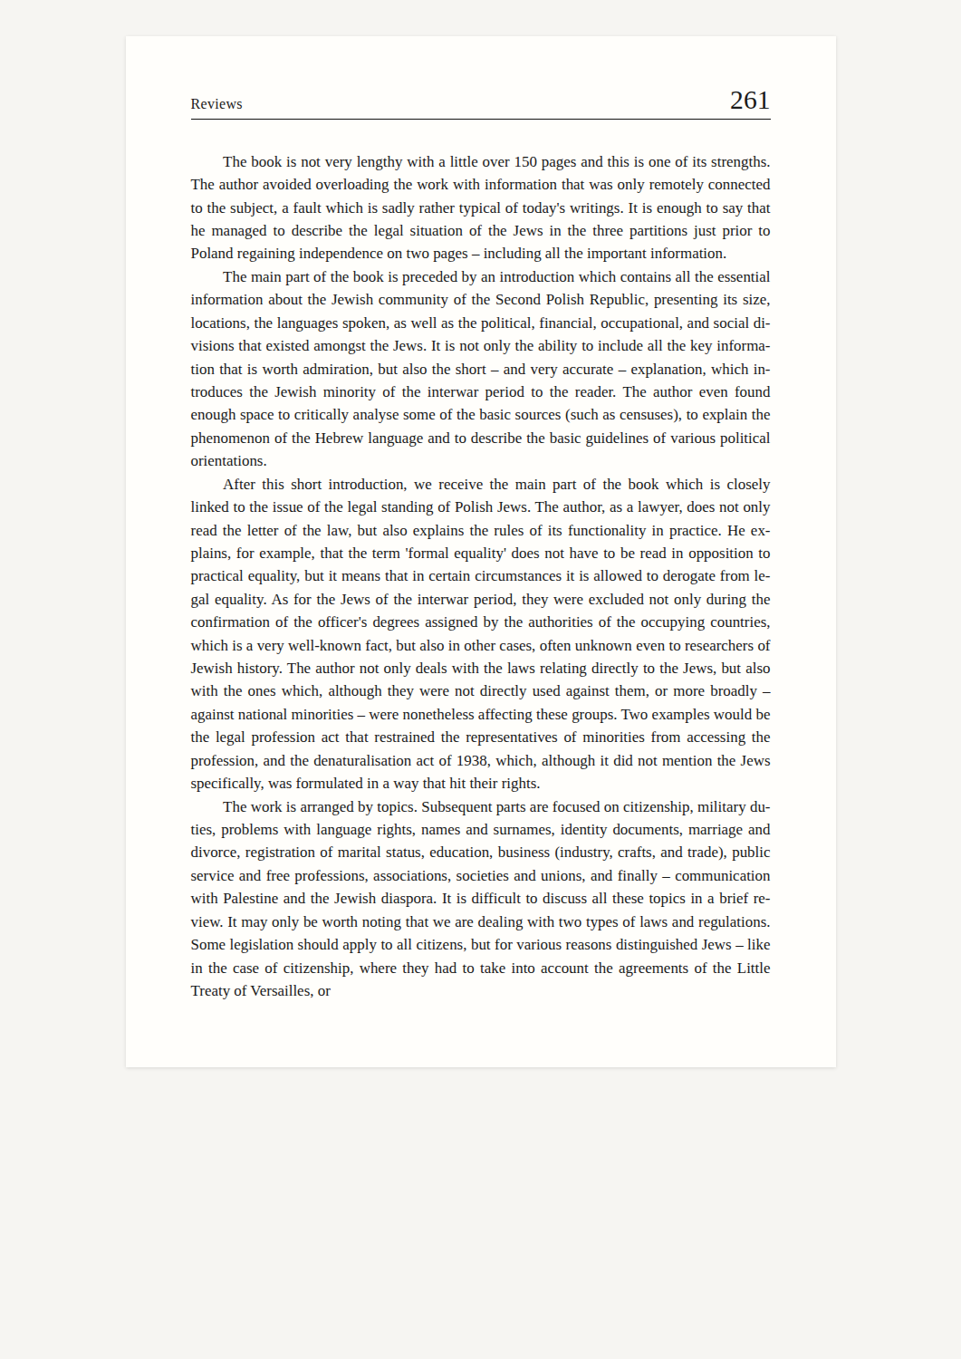Reviews 261
The book is not very lengthy with a little over 150 pages and this is one of its strengths. The author avoided overloading the work with information that was only remotely connected to the subject, a fault which is sadly rather typical of today's writings. It is enough to say that he managed to describe the legal situation of the Jews in the three partitions just prior to Poland regaining independence on two pages – including all the important information.
The main part of the book is preceded by an introduction which contains all the essential information about the Jewish community of the Second Polish Republic, presenting its size, locations, the languages spoken, as well as the political, financial, occupational, and social divisions that existed amongst the Jews. It is not only the ability to include all the key information that is worth admiration, but also the short – and very accurate – explanation, which introduces the Jewish minority of the interwar period to the reader. The author even found enough space to critically analyse some of the basic sources (such as censuses), to explain the phenomenon of the Hebrew language and to describe the basic guidelines of various political orientations.
After this short introduction, we receive the main part of the book which is closely linked to the issue of the legal standing of Polish Jews. The author, as a lawyer, does not only read the letter of the law, but also explains the rules of its functionality in practice. He explains, for example, that the term 'formal equality' does not have to be read in opposition to practical equality, but it means that in certain circumstances it is allowed to derogate from legal equality. As for the Jews of the interwar period, they were excluded not only during the confirmation of the officer's degrees assigned by the authorities of the occupying countries, which is a very well-known fact, but also in other cases, often unknown even to researchers of Jewish history. The author not only deals with the laws relating directly to the Jews, but also with the ones which, although they were not directly used against them, or more broadly – against national minorities – were nonetheless affecting these groups. Two examples would be the legal profession act that restrained the representatives of minorities from accessing the profession, and the denaturalisation act of 1938, which, although it did not mention the Jews specifically, was formulated in a way that hit their rights.
The work is arranged by topics. Subsequent parts are focused on citizenship, military duties, problems with language rights, names and surnames, identity documents, marriage and divorce, registration of marital status, education, business (industry, crafts, and trade), public service and free professions, associations, societies and unions, and finally – communication with Palestine and the Jewish diaspora. It is difficult to discuss all these topics in a brief review. It may only be worth noting that we are dealing with two types of laws and regulations. Some legislation should apply to all citizens, but for various reasons distinguished Jews – like in the case of citizenship, where they had to take into account the agreements of the Little Treaty of Versailles, or